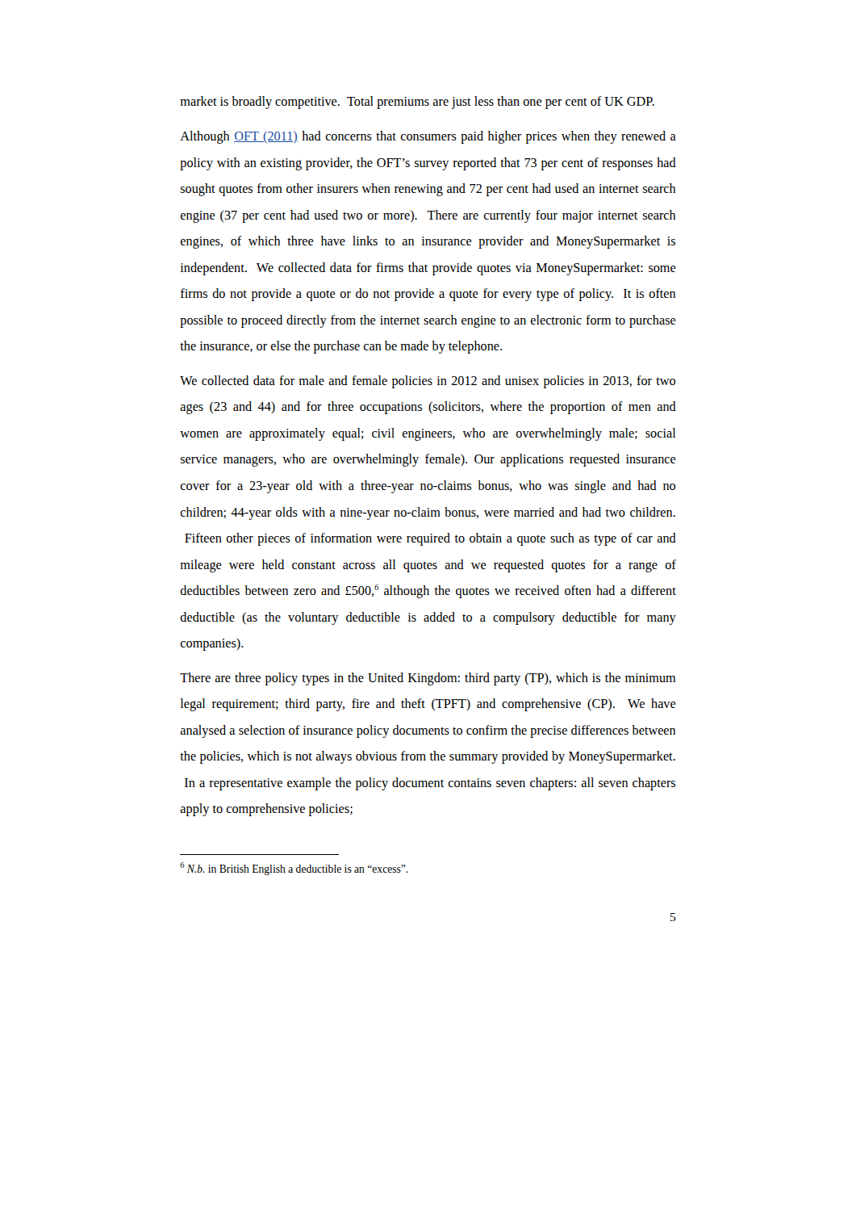market is broadly competitive. Total premiums are just less than one per cent of UK GDP.
Although OFT (2011) had concerns that consumers paid higher prices when they renewed a policy with an existing provider, the OFT’s survey reported that 73 per cent of responses had sought quotes from other insurers when renewing and 72 per cent had used an internet search engine (37 per cent had used two or more). There are currently four major internet search engines, of which three have links to an insurance provider and MoneySupermarket is independent. We collected data for firms that provide quotes via MoneySupermarket: some firms do not provide a quote or do not provide a quote for every type of policy. It is often possible to proceed directly from the internet search engine to an electronic form to purchase the insurance, or else the purchase can be made by telephone.
We collected data for male and female policies in 2012 and unisex policies in 2013, for two ages (23 and 44) and for three occupations (solicitors, where the proportion of men and women are approximately equal; civil engineers, who are overwhelmingly male; social service managers, who are overwhelmingly female). Our applications requested insurance cover for a 23-year old with a three-year no-claims bonus, who was single and had no children; 44-year olds with a nine-year no-claim bonus, were married and had two children. Fifteen other pieces of information were required to obtain a quote such as type of car and mileage were held constant across all quotes and we requested quotes for a range of deductibles between zero and £500,6 although the quotes we received often had a different deductible (as the voluntary deductible is added to a compulsory deductible for many companies).
There are three policy types in the United Kingdom: third party (TP), which is the minimum legal requirement; third party, fire and theft (TPFT) and comprehensive (CP). We have analysed a selection of insurance policy documents to confirm the precise differences between the policies, which is not always obvious from the summary provided by MoneySupermarket. In a representative example the policy document contains seven chapters: all seven chapters apply to comprehensive policies;
6 N.b. in British English a deductible is an “excess”.
5